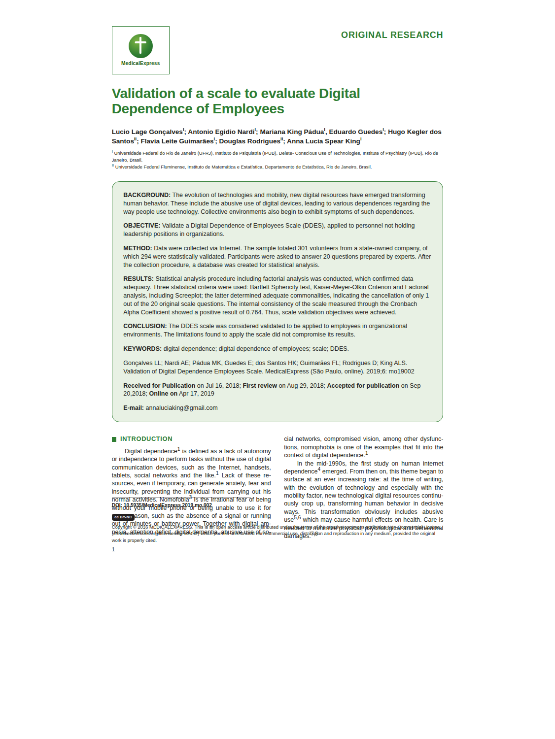Medical Express
ORIGINAL RESEARCH
Validation of a scale to evaluate Digital Dependence of Employees
Lucio Lage GonçalvesI; Antonio Egidio NardiI; Mariana King PáduaI, Eduardo GuedesI; Hugo Kegler dos SantosII; Flavia Leite GuimarãesI; Douglas RodriguesII; Anna Lucia Spear KingI
I Universidade Federal do Rio de Janeiro (UFRJ), Instituto de Psiquiatria (IPUB), Delete- Conscious Use of Technologies, Institute of Psychiatry (IPUB), Rio de Janeiro, Brasil.
II Universidade Federal Fluminense, Instituto de Matemática e Estatística, Departamento de Estatística, Rio de Janeiro, Brasil.
BACKGROUND: The evolution of technologies and mobility, new digital resources have emerged transforming human behavior. These include the abusive use of digital devices, leading to various dependences regarding the way people use technology. Collective environments also begin to exhibit symptoms of such dependences.
OBJECTIVE: Validate a Digital Dependence of Employees Scale (DDES), applied to personnel not holding leadership positions in organizations.
METHOD: Data were collected via Internet. The sample totaled 301 volunteers from a state-owned company, of which 294 were statistically validated. Participants were asked to answer 20 questions prepared by experts. After the collection procedure, a database was created for statistical analysis.
RESULTS: Statistical analysis procedure including factorial analysis was conducted, which confirmed data adequacy. Three statistical criteria were used: Bartlett Sphericity test, Kaiser-Meyer-Olkin Criterion and Factorial analysis, including Screeplot; the latter determined adequate commonalities, indicating the cancellation of only 1 out of the 20 original scale questions. The internal consistency of the scale measured through the Cronbach Alpha Coefficient showed a positive result of 0.764. Thus, scale validation objectives were achieved.
CONCLUSION: The DDES scale was considered validated to be applied to employees in organizational environments. The limitations found to apply the scale did not compromise its results.
KEYWORDS: digital dependence; digital dependence of employees; scale; DDES.
Gonçalves LL; Nardi AE; Pádua MK, Guedes E; dos Santos HK; Guimarães FL; Rodrigues D; King ALS. Validation of Digital Dependence Employees Scale. MedicalExpress (São Paulo, online). 2019;6: mo19002
Received for Publication on Jul 16, 2018; First review on Aug 29, 2018; Accepted for publication on Sep 20,2018; Online on Apr 17, 2019
E-mail: annaluciaking@gmail.com
INTRODUCTION
Digital dependence1 is defined as a lack of autonomy or independence to perform tasks without the use of digital communication devices, such as the Internet, handsets, tablets, social networks and the like.1 Lack of these resources, even if temporary, can generate anxiety, fear and insecurity, preventing the individual from carrying out his normal activities. Nomofobia3 is the irrational fear of being without your mobile phone or being unable to use it for some reason, such as the absence of a signal or running out of minutes or battery power. Together with digital amnesia, attention deficit, digital dementia, abusive use of social networks, compromised vision, among other dysfunctions, nomophobia is one of the examples that fit into the context of digital dependence.1
In the mid-1990s, the first study on human internet dependence4 emerged. From then on, this theme began to surface at an ever increasing rate: at the time of writing, with the evolution of technology and especially with the mobility factor, new technological digital resources continuously crop up, transforming human behavior in decisive ways. This transformation obviously includes abusive use5,6 which may cause harmful effects on health. Care is needed to minimize physical, psychological and behavioral damages.7,8
DOI: 10.5935/MedicalExpress.2019.mo.002
cc BY-NC
Copyright © 2016 MEDICALEXPRESS. This is an open access article distributed under the terms of the creative commons attribution Non-Commercial License (creativecommons.org/licenses/by-nc/4.0/) which permits unrestricted non commercial use, distribution and reproduction in any medium, provided the original work is properly cited.
1